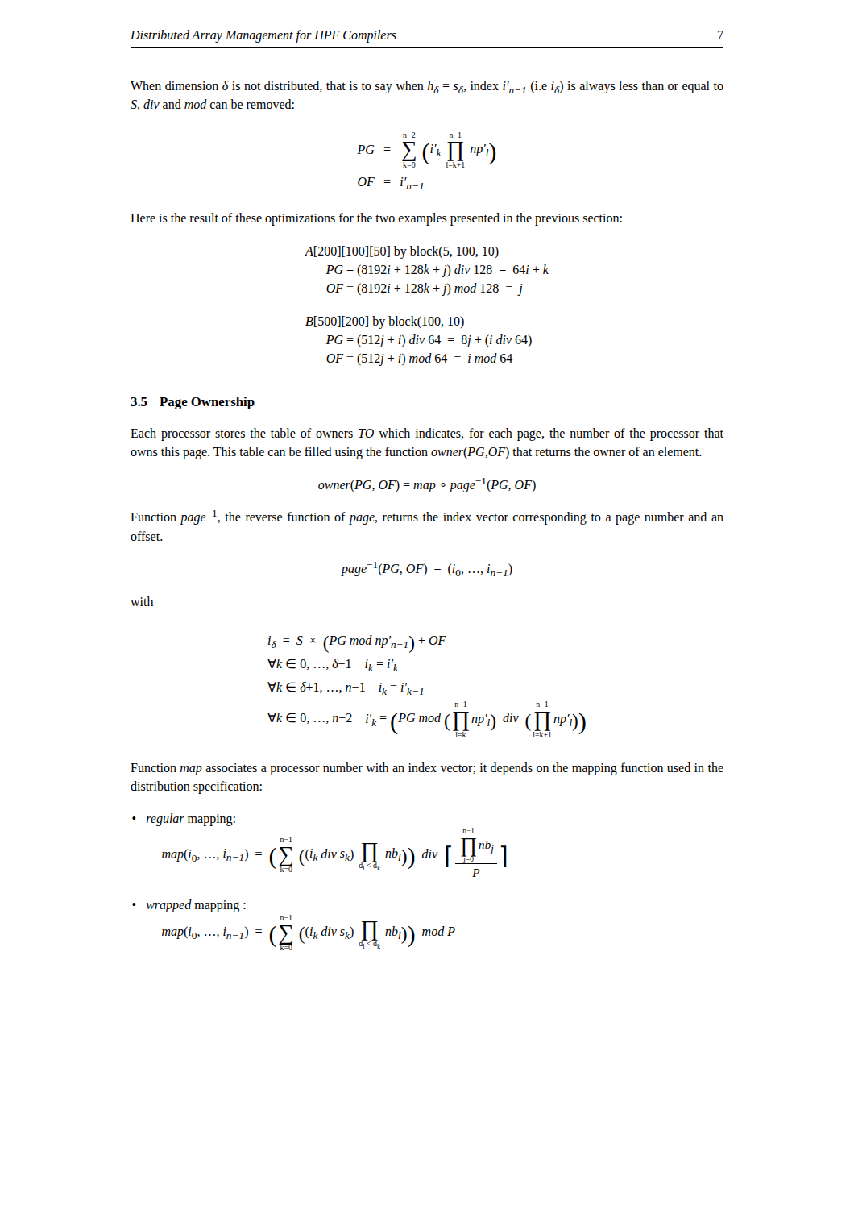Distributed Array Management for HPF Compilers 7
When dimension δ is not distributed, that is to say when hδ = sδ, index i′n−1 (i.e iδ) is always less than or equal to S, div and mod can be removed:
| PG | = | n−2 ∑ k=0 ( i′ k n−1 ∏ l=k+1 np′ l ) |
| OF | = | i′ n−1 |
Here is the result of these optimizations for the two examples presented in the previous section:
A[200][100][50] by block(5, 100, 10)
PG = (8192i + 128k + j) div 128 = 64i + k
OF = (8192i + 128k + j) mod 128 = j
B[500][200] by block(100, 10)
PG = (512j + i) div 64 = 8j + (i div 64)
OF = (512j + i) mod 64 = i mod 64
3.5 Page Ownership
Each processor stores the table of owners TO which indicates, for each page, the number of the processor that owns this page. This table can be filled using the function owner(PG,OF) that returns the owner of an element.
owner(PG, OF) = map ∘ page−1(PG, OF)
Function page−1, the reverse function of page, returns the index vector corresponding to a page number and an offset.
page−1(PG, OF) = (i0, …, in−1)
with
iδ = S × (PG mod np′n−1) + OF
∀k ∈ 0, …, δ−1 ik = i′k
∀k ∈ δ+1, …, n−1 ik = i′k−1
∀k ∈ 0, …, n−2 i′k = (PG mod (n−1∏l=k np′l) div (n−1∏l=k+1 np′l))
Function map associates a processor number with an index vector; it depends on the mapping function used in the distribution specification:
regular mapping:
map(i0, …, in−1) = (n−1∑k=0 ((ik div sk) ∏dl < dk nbl)) div ⌈n−1∏j=0 nbj P⌉
wrapped mapping :
map(i0, …, in−1) = (n−1∑k=0 ((ik div sk) ∏dl < dk nbl)) mod P